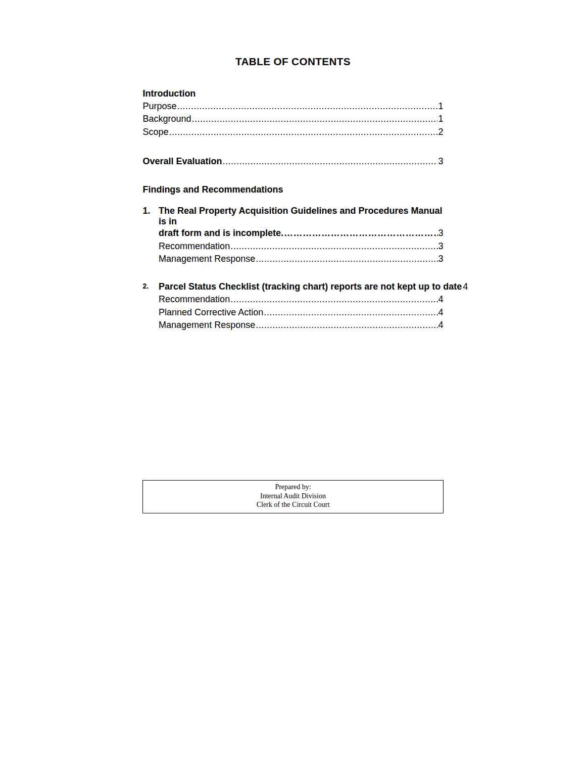TABLE OF CONTENTS
Introduction
Purpose .................................................................................................................. 1
Background .......................................................................................................... 1
Scope .................................................................................................................... 2
Overall Evaluation ............................................................................................... 3
Findings and Recommendations
1.
The Real Property Acquisition Guidelines and Procedures Manual is in
draft form and is incomplete. …………………………………………………… 3
Recommendation ............................................................................................... 3
Management Response .................................................................................... 3
2.
Parcel Status Checklist (tracking chart) reports are not kept up to date .... 4
Recommendation ............................................................................................... 4
Planned Corrective Action ................................................................................ 4
Management Response .................................................................................... 4
Prepared by:
Internal Audit Division
Clerk of the Circuit Court